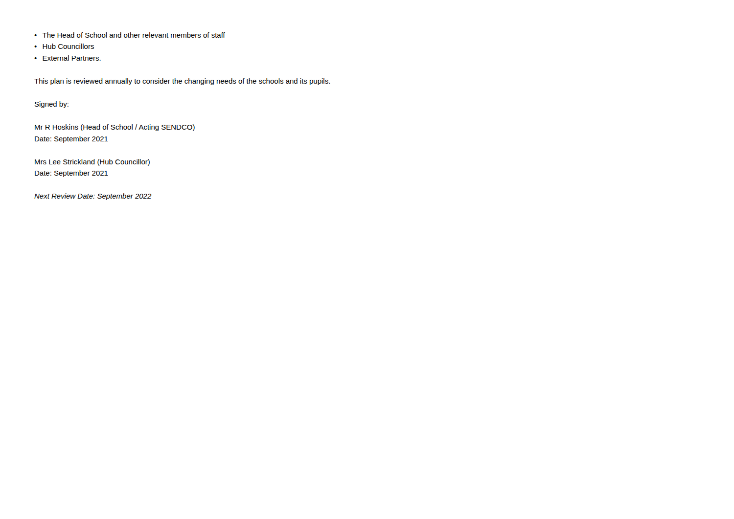The Head of School and other relevant members of staff
Hub Councillors
External Partners.
This plan is reviewed annually to consider the changing needs of the schools and its pupils.
Signed by:
Mr R Hoskins (Head of School / Acting SENDCO)
Date: September 2021
Mrs Lee Strickland (Hub Councillor)
Date: September 2021
Next Review Date: September 2022